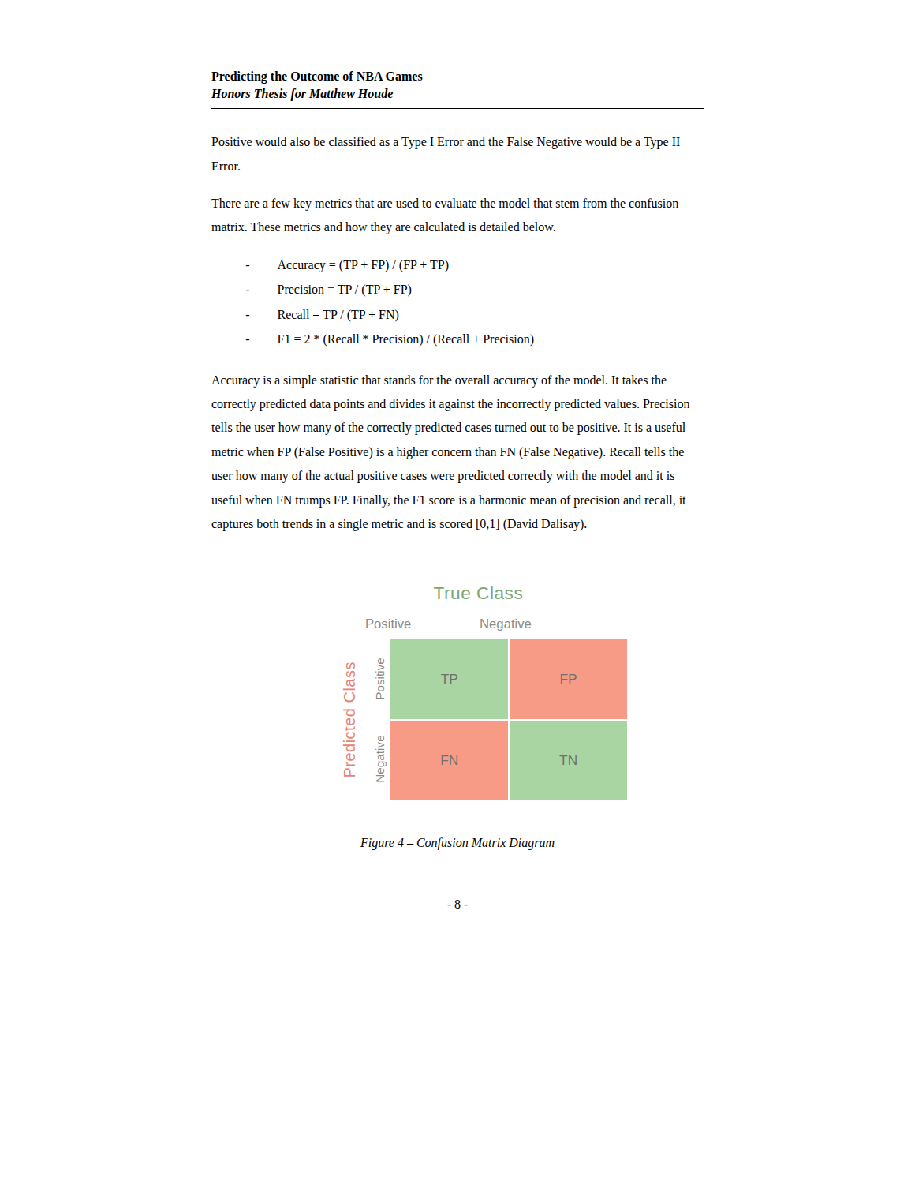Predicting the Outcome of NBA Games Honors Thesis for Matthew Houde
Positive would also be classified as a Type I Error and the False Negative would be a Type II Error.
There are a few key metrics that are used to evaluate the model that stem from the confusion matrix. These metrics and how they are calculated is detailed below.
Accuracy = (TP + FP) / (FP + TP)
Precision = TP / (TP + FP)
Recall = TP / (TP + FN)
F1 = 2 * (Recall * Precision) / (Recall + Precision)
Accuracy is a simple statistic that stands for the overall accuracy of the model. It takes the correctly predicted data points and divides it against the incorrectly predicted values. Precision tells the user how many of the correctly predicted cases turned out to be positive. It is a useful metric when FP (False Positive) is a higher concern than FN (False Negative). Recall tells the user how many of the actual positive cases were predicted correctly with the model and it is useful when FN trumps FP. Finally, the F1 score is a harmonic mean of precision and recall, it captures both trends in a single metric and is scored [0,1] (David Dalisay).
True Class
Positive
Negative
Predicted Class
Positive Negative
TP
FP
FN
TN
Figure 4 – Confusion Matrix Diagram
- 8 -